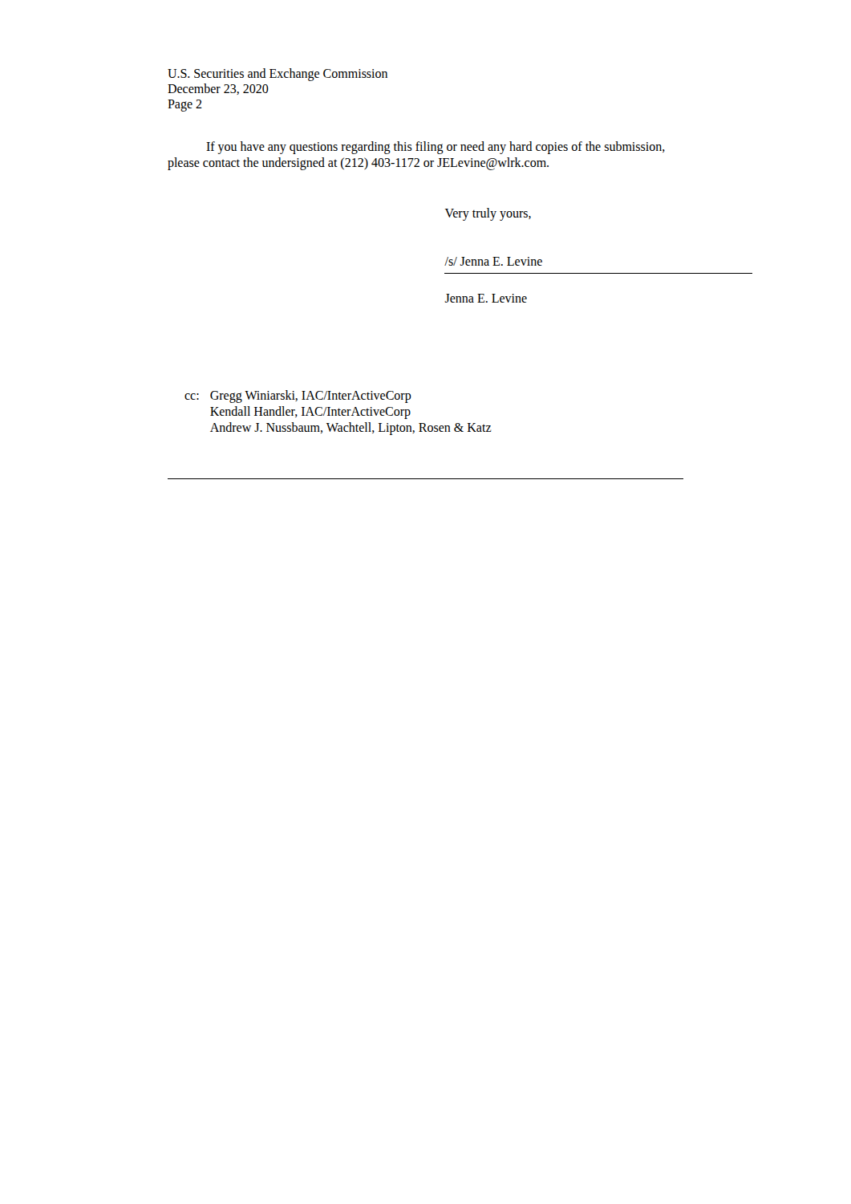U.S. Securities and Exchange Commission
December 23, 2020
Page 2
If you have any questions regarding this filing or need any hard copies of the submission, please contact the undersigned at (212) 403-1172 or JELevine@wlrk.com.
Very truly yours,
/s/ Jenna E. Levine
Jenna E. Levine
cc:
Gregg Winiarski, IAC/InterActiveCorp
Kendall Handler, IAC/InterActiveCorp
Andrew J. Nussbaum, Wachtell, Lipton, Rosen & Katz